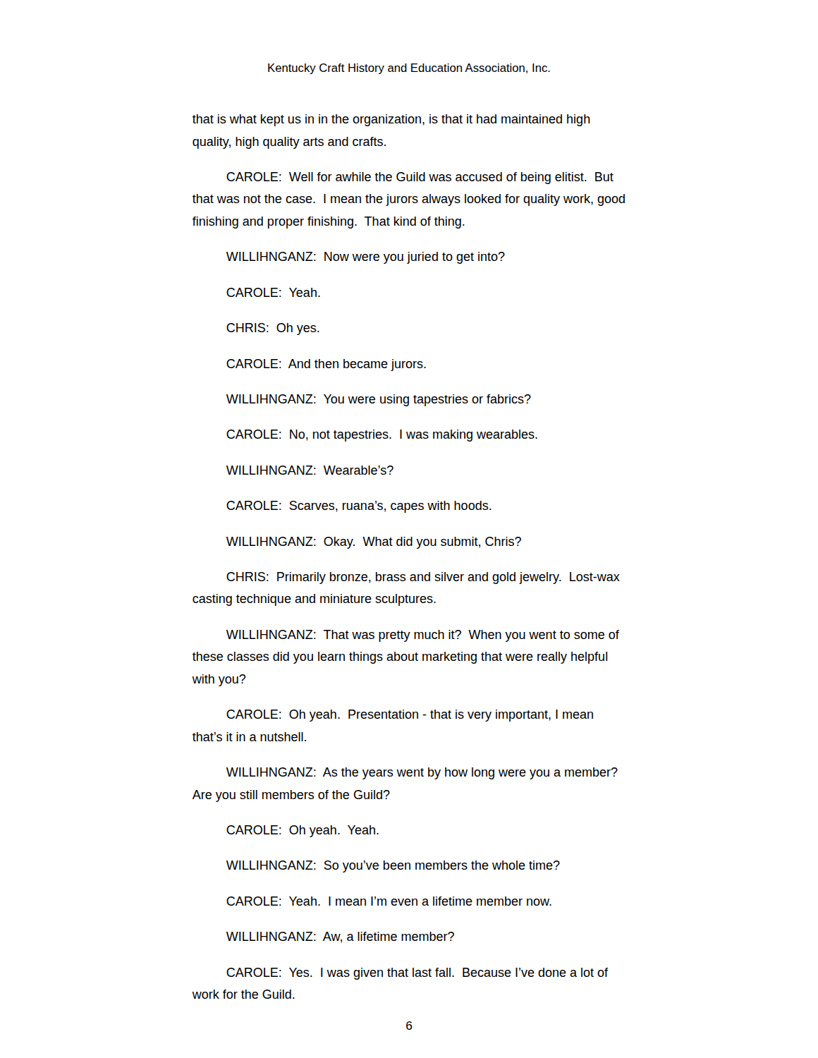Kentucky Craft History and Education Association, Inc.
that is what kept us in in the organization, is that it had maintained high quality, high quality arts and crafts.
Carole: Well for awhile the Guild was accused of being elitist. But that was not the case. I mean the jurors always looked for quality work, good finishing and proper finishing. That kind of thing.
Willihnganz: Now were you juried to get into?
Carole: Yeah.
Chris: Oh yes.
Carole: And then became jurors.
Willihnganz: You were using tapestries or fabrics?
Carole: No, not tapestries. I was making wearables.
Willihnganz: Wearable’s?
Carole: Scarves, ruana’s, capes with hoods.
Willihnganz: Okay. What did you submit, Chris?
Chris: Primarily bronze, brass and silver and gold jewelry. Lost-wax casting technique and miniature sculptures.
Willihnganz: That was pretty much it? When you went to some of these classes did you learn things about marketing that were really helpful with you?
Carole: Oh yeah. Presentation - that is very important, I mean that’s it in a nutshell.
Willihnganz: As the years went by how long were you a member? Are you still members of the Guild?
Carole: Oh yeah. Yeah.
Willihnganz: So you’ve been members the whole time?
Carole: Yeah. I mean I’m even a lifetime member now.
Willihnganz: Aw, a lifetime member?
Carole: Yes. I was given that last fall. Because I’ve done a lot of work for the Guild.
6